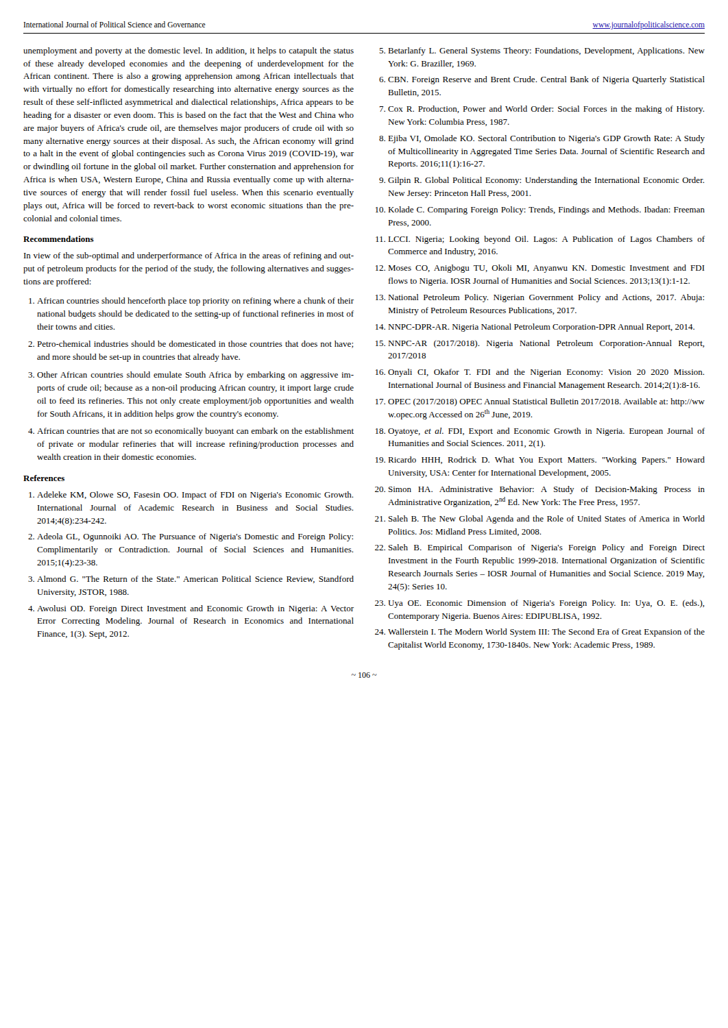International Journal of Political Science and Governance www.journalofpoliticalscience.com
unemployment and poverty at the domestic level. In addition, it helps to catapult the status of these already developed economies and the deepening of underdevelopment for the African continent. There is also a growing apprehension among African intellectuals that with virtually no effort for domestically researching into alternative energy sources as the result of these self-inflicted asymmetrical and dialectical relationships, Africa appears to be heading for a disaster or even doom. This is based on the fact that the West and China who are major buyers of Africa's crude oil, are themselves major producers of crude oil with so many alternative energy sources at their disposal. As such, the African economy will grind to a halt in the event of global contingencies such as Corona Virus 2019 (COVID-19), war or dwindling oil fortune in the global oil market. Further consternation and apprehension for Africa is when USA, Western Europe, China and Russia eventually come up with alternative sources of energy that will render fossil fuel useless. When this scenario eventually plays out, Africa will be forced to revert-back to worst economic situations than the pre-colonial and colonial times.
Recommendations
In view of the sub-optimal and underperformance of Africa in the areas of refining and output of petroleum products for the period of the study, the following alternatives and suggestions are proffered:
African countries should henceforth place top priority on refining where a chunk of their national budgets should be dedicated to the setting-up of functional refineries in most of their towns and cities.
Petro-chemical industries should be domesticated in those countries that does not have; and more should be set-up in countries that already have.
Other African countries should emulate South Africa by embarking on aggressive imports of crude oil; because as a non-oil producing African country, it import large crude oil to feed its refineries. This not only create employment/job opportunities and wealth for South Africans, it in addition helps grow the country's economy.
African countries that are not so economically buoyant can embark on the establishment of private or modular refineries that will increase refining/production processes and wealth creation in their domestic economies.
References
Adeleke KM, Olowe SO, Fasesin OO. Impact of FDI on Nigeria's Economic Growth. International Journal of Academic Research in Business and Social Studies. 2014;4(8):234-242.
Adeola GL, Ogunnoiki AO. The Pursuance of Nigeria's Domestic and Foreign Policy: Complimentarily or Contradiction. Journal of Social Sciences and Humanities. 2015;1(4):23-38.
Almond G. "The Return of the State." American Political Science Review, Standford University, JSTOR, 1988.
Awolusi OD. Foreign Direct Investment and Economic Growth in Nigeria: A Vector Error Correcting Modeling. Journal of Research in Economics and International Finance, 1(3). Sept, 2012.
Betarlanfy L. General Systems Theory: Foundations, Development, Applications. New York: G. Braziller, 1969.
CBN. Foreign Reserve and Brent Crude. Central Bank of Nigeria Quarterly Statistical Bulletin, 2015.
Cox R. Production, Power and World Order: Social Forces in the making of History. New York: Columbia Press, 1987.
Ejiba VI, Omolade KO. Sectoral Contribution to Nigeria's GDP Growth Rate: A Study of Multicollinearity in Aggregated Time Series Data. Journal of Scientific Research and Reports. 2016;11(1):16-27.
Gilpin R. Global Political Economy: Understanding the International Economic Order. New Jersey: Princeton Hall Press, 2001.
Kolade C. Comparing Foreign Policy: Trends, Findings and Methods. Ibadan: Freeman Press, 2000.
LCCI. Nigeria; Looking beyond Oil. Lagos: A Publication of Lagos Chambers of Commerce and Industry, 2016.
Moses CO, Anigbogu TU, Okoli MI, Anyanwu KN. Domestic Investment and FDI flows to Nigeria. IOSR Journal of Humanities and Social Sciences. 2013;13(1):1-12.
National Petroleum Policy. Nigerian Government Policy and Actions, 2017. Abuja: Ministry of Petroleum Resources Publications, 2017.
NNPC-DPR-AR. Nigeria National Petroleum Corporation-DPR Annual Report, 2014.
NNPC-AR (2017/2018). Nigeria National Petroleum Corporation-Annual Report, 2017/2018
Onyali CI, Okafor T. FDI and the Nigerian Economy: Vision 20 2020 Mission. International Journal of Business and Financial Management Research. 2014;2(1):8-16.
OPEC (2017/2018) OPEC Annual Statistical Bulletin 2017/2018. Available at: http://www.opec.org Accessed on 26th June, 2019.
Oyatoye, et al. FDI, Export and Economic Growth in Nigeria. European Journal of Humanities and Social Sciences. 2011, 2(1).
Ricardo HHH, Rodrick D. What You Export Matters. "Working Papers." Howard University, USA: Center for International Development, 2005.
Simon HA. Administrative Behavior: A Study of Decision-Making Process in Administrative Organization, 2nd Ed. New York: The Free Press, 1957.
Saleh B. The New Global Agenda and the Role of United States of America in World Politics. Jos: Midland Press Limited, 2008.
Saleh B. Empirical Comparison of Nigeria's Foreign Policy and Foreign Direct Investment in the Fourth Republic 1999-2018. International Organization of Scientific Research Journals Series – IOSR Journal of Humanities and Social Science. 2019 May, 24(5): Series 10.
Uya OE. Economic Dimension of Nigeria's Foreign Policy. In: Uya, O. E. (eds.), Contemporary Nigeria. Buenos Aires: EDIPUBLISA, 1992.
Wallerstein I. The Modern World System III: The Second Era of Great Expansion of the Capitalist World Economy, 1730-1840s. New York: Academic Press, 1989.
~ 106 ~